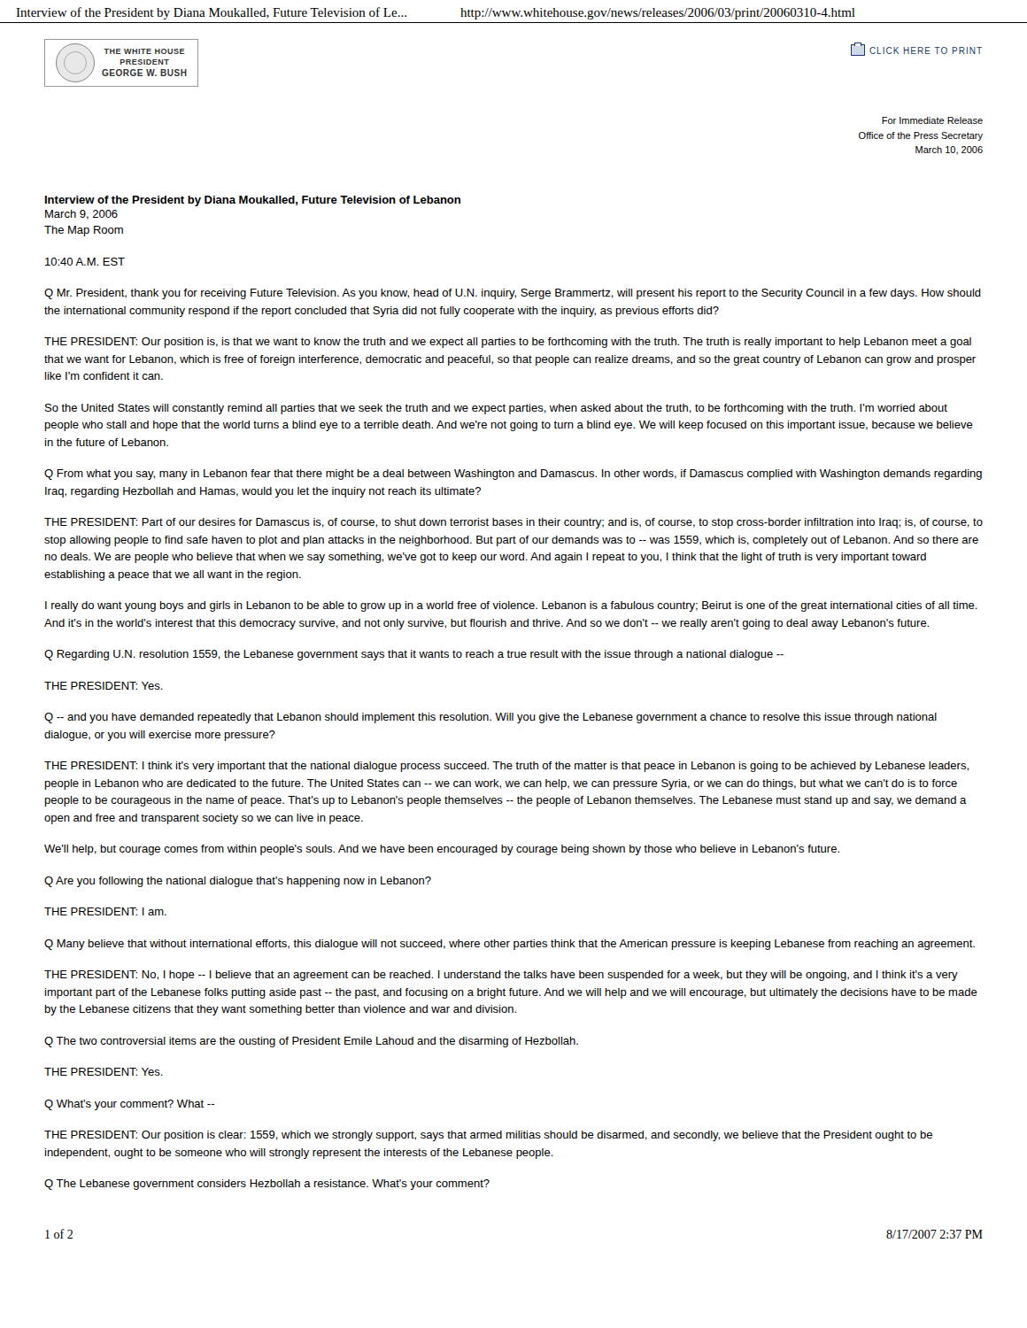Interview of the President by Diana Moukalled, Future Television of Le...http://www.whitehouse.gov/news/releases/2006/03/print/20060310-4.html
| | THE WHITE HOUSE PRESIDENT GEORGE W. BUSH |
CLICK HERE TO PRINT
For Immediate Release
Office of the Press Secretary
March 10, 2006
Interview of the President by Diana Moukalled, Future Television of Lebanon
March 9, 2006
The Map Room
10:40 A.M. EST
Q Mr. President, thank you for receiving Future Television. As you know, head of U.N. inquiry, Serge Brammertz, will present his report to the Security Council in a few days. How should the international community respond if the report concluded that Syria did not fully cooperate with the inquiry, as previous efforts did?
THE PRESIDENT: Our position is, is that we want to know the truth and we expect all parties to be forthcoming with the truth. The truth is really important to help Lebanon meet a goal that we want for Lebanon, which is free of foreign interference, democratic and peaceful, so that people can realize dreams, and so the great country of Lebanon can grow and prosper like I'm confident it can.
So the United States will constantly remind all parties that we seek the truth and we expect parties, when asked about the truth, to be forthcoming with the truth. I'm worried about people who stall and hope that the world turns a blind eye to a terrible death. And we're not going to turn a blind eye. We will keep focused on this important issue, because we believe in the future of Lebanon.
Q From what you say, many in Lebanon fear that there might be a deal between Washington and Damascus. In other words, if Damascus complied with Washington demands regarding Iraq, regarding Hezbollah and Hamas, would you let the inquiry not reach its ultimate?
THE PRESIDENT: Part of our desires for Damascus is, of course, to shut down terrorist bases in their country; and is, of course, to stop cross-border infiltration into Iraq; is, of course, to stop allowing people to find safe haven to plot and plan attacks in the neighborhood. But part of our demands was to -- was 1559, which is, completely out of Lebanon. And so there are no deals. We are people who believe that when we say something, we've got to keep our word. And again I repeat to you, I think that the light of truth is very important toward establishing a peace that we all want in the region.
I really do want young boys and girls in Lebanon to be able to grow up in a world free of violence. Lebanon is a fabulous country; Beirut is one of the great international cities of all time. And it's in the world's interest that this democracy survive, and not only survive, but flourish and thrive. And so we don't -- we really aren't going to deal away Lebanon's future.
Q Regarding U.N. resolution 1559, the Lebanese government says that it wants to reach a true result with the issue through a national dialogue --
THE PRESIDENT: Yes.
Q -- and you have demanded repeatedly that Lebanon should implement this resolution. Will you give the Lebanese government a chance to resolve this issue through national dialogue, or you will exercise more pressure?
THE PRESIDENT: I think it's very important that the national dialogue process succeed. The truth of the matter is that peace in Lebanon is going to be achieved by Lebanese leaders, people in Lebanon who are dedicated to the future. The United States can -- we can work, we can help, we can pressure Syria, or we can do things, but what we can't do is to force people to be courageous in the name of peace. That's up to Lebanon's people themselves -- the people of Lebanon themselves. The Lebanese must stand up and say, we demand a open and free and transparent society so we can live in peace.
We'll help, but courage comes from within people's souls. And we have been encouraged by courage being shown by those who believe in Lebanon's future.
Q Are you following the national dialogue that's happening now in Lebanon?
THE PRESIDENT: I am.
Q Many believe that without international efforts, this dialogue will not succeed, where other parties think that the American pressure is keeping Lebanese from reaching an agreement.
THE PRESIDENT: No, I hope -- I believe that an agreement can be reached. I understand the talks have been suspended for a week, but they will be ongoing, and I think it's a very important part of the Lebanese folks putting aside past -- the past, and focusing on a bright future. And we will help and we will encourage, but ultimately the decisions have to be made by the Lebanese citizens that they want something better than violence and war and division.
Q The two controversial items are the ousting of President Emile Lahoud and the disarming of Hezbollah.
THE PRESIDENT: Yes.
Q What's your comment? What --
THE PRESIDENT: Our position is clear: 1559, which we strongly support, says that armed militias should be disarmed, and secondly, we believe that the President ought to be independent, ought to be someone who will strongly represent the interests of the Lebanese people.
Q The Lebanese government considers Hezbollah a resistance. What's your comment?
1 of 2
8/17/2007 2:37 PM